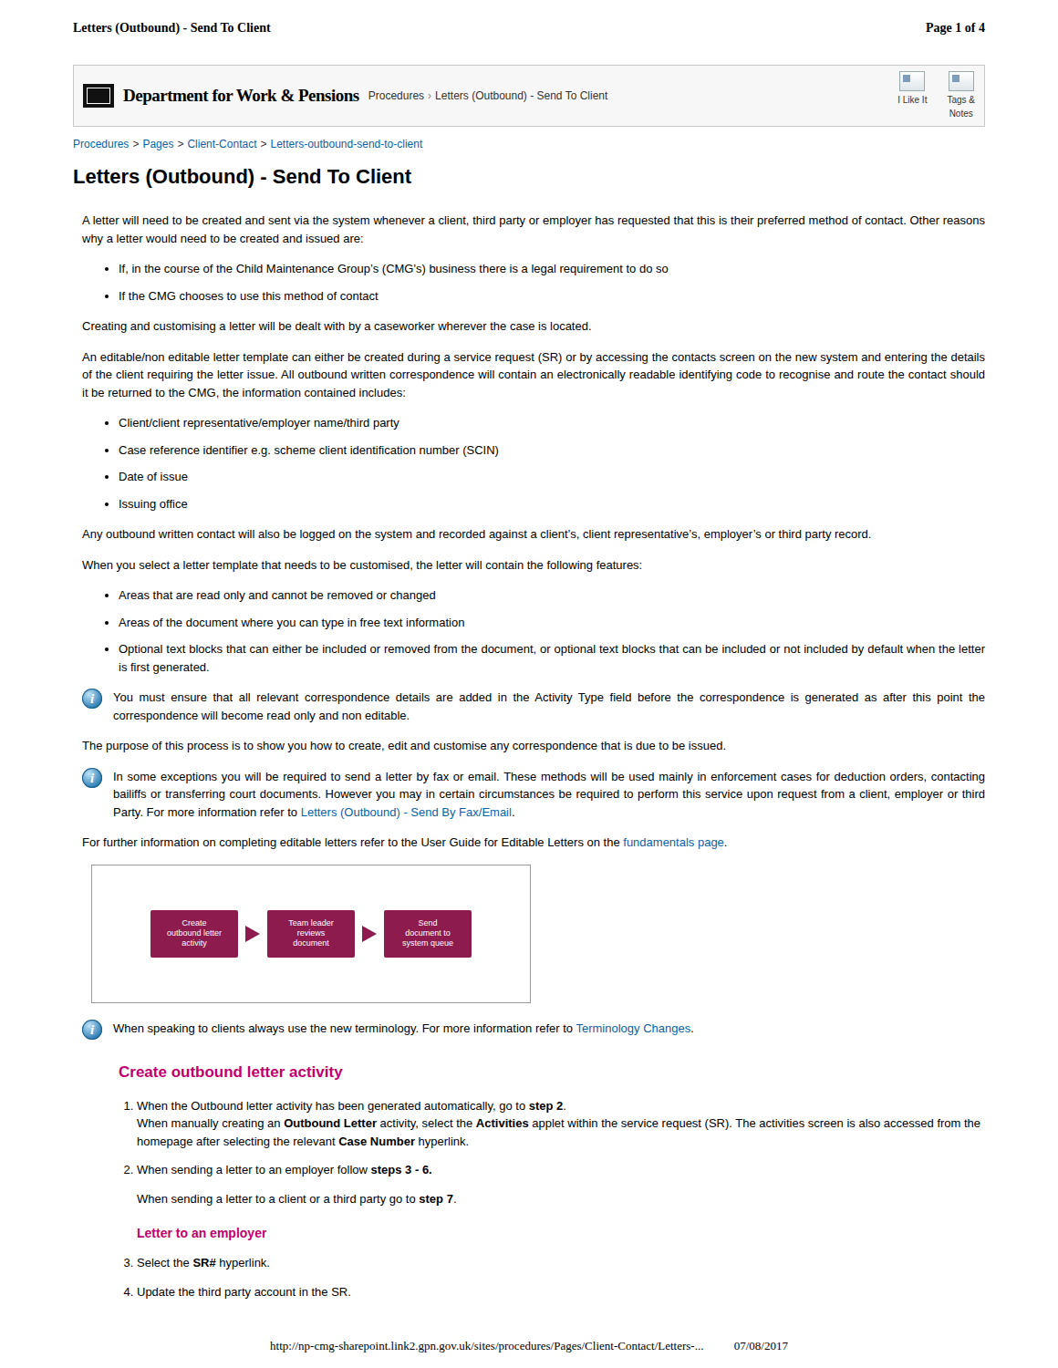Letters (Outbound) - Send To Client
Page 1 of 4
Department for Work & Pensions Procedures›Letters (Outbound) - Send To Client
I Like It
Tags &
Notes
Procedures>Pages>Client-Contact>Letters-outbound-send-to-client
Letters (Outbound) - Send To Client
A letter will need to be created and sent via the system whenever a client, third party or employer has requested that this is their preferred method of contact. Other reasons why a letter would need to be created and issued are:
If, in the course of the Child Maintenance Group’s (CMG's) business there is a legal requirement to do so
If the CMG chooses to use this method of contact
Creating and customising a letter will be dealt with by a caseworker wherever the case is located.
An editable/non editable letter template can either be created during a service request (SR) or by accessing the contacts screen on the new system and entering the details of the client requiring the letter issue. All outbound written correspondence will contain an electronically readable identifying code to recognise and route the contact should it be returned to the CMG, the information contained includes:
Client/client representative/employer name/third party
Case reference identifier e.g. scheme client identification number (SCIN)
Date of issue
Issuing office
Any outbound written contact will also be logged on the system and recorded against a client’s, client representative’s, employer’s or third party record.
When you select a letter template that needs to be customised, the letter will contain the following features:
Areas that are read only and cannot be removed or changed
Areas of the document where you can type in free text information
Optional text blocks that can either be included or removed from the document, or optional text blocks that can be included or not included by default when the letter is first generated.
i You must ensure that all relevant correspondence details are added in the Activity Type field before the correspondence is generated as after this point the correspondence will become read only and non editable.
The purpose of this process is to show you how to create, edit and customise any correspondence that is due to be issued.
i In some exceptions you will be required to send a letter by fax or email. These methods will be used mainly in enforcement cases for deduction orders, contacting bailiffs or transferring court documents. However you may in certain circumstances be required to perform this service upon request from a client, employer or third Party. For more information refer to Letters (Outbound) - Send By Fax/Email.
For further information on completing editable letters refer to the User Guide for Editable Letters on the fundamentals page.
Create
outbound letter
activity
Team leader
reviews
document
Send
document to
system queue
i When speaking to clients always use the new terminology. For more information refer to Terminology Changes.
Create outbound letter activity
When the Outbound letter activity has been generated automatically, go to step 2.
When manually creating an Outbound Letter activity, select the Activities applet within the service request (SR). The activities screen is also accessed from the homepage after selecting the relevant Case Number hyperlink.
When sending a letter to an employer follow steps 3 - 6.
When sending a letter to a client or a third party go to step 7.
Letter to an employer
Select the SR# hyperlink.
Update the third party account in the SR.
http://np-cmg-sharepoint.link2.gpn.gov.uk/sites/procedures/Pages/Client-Contact/Letters-... 07/08/2017